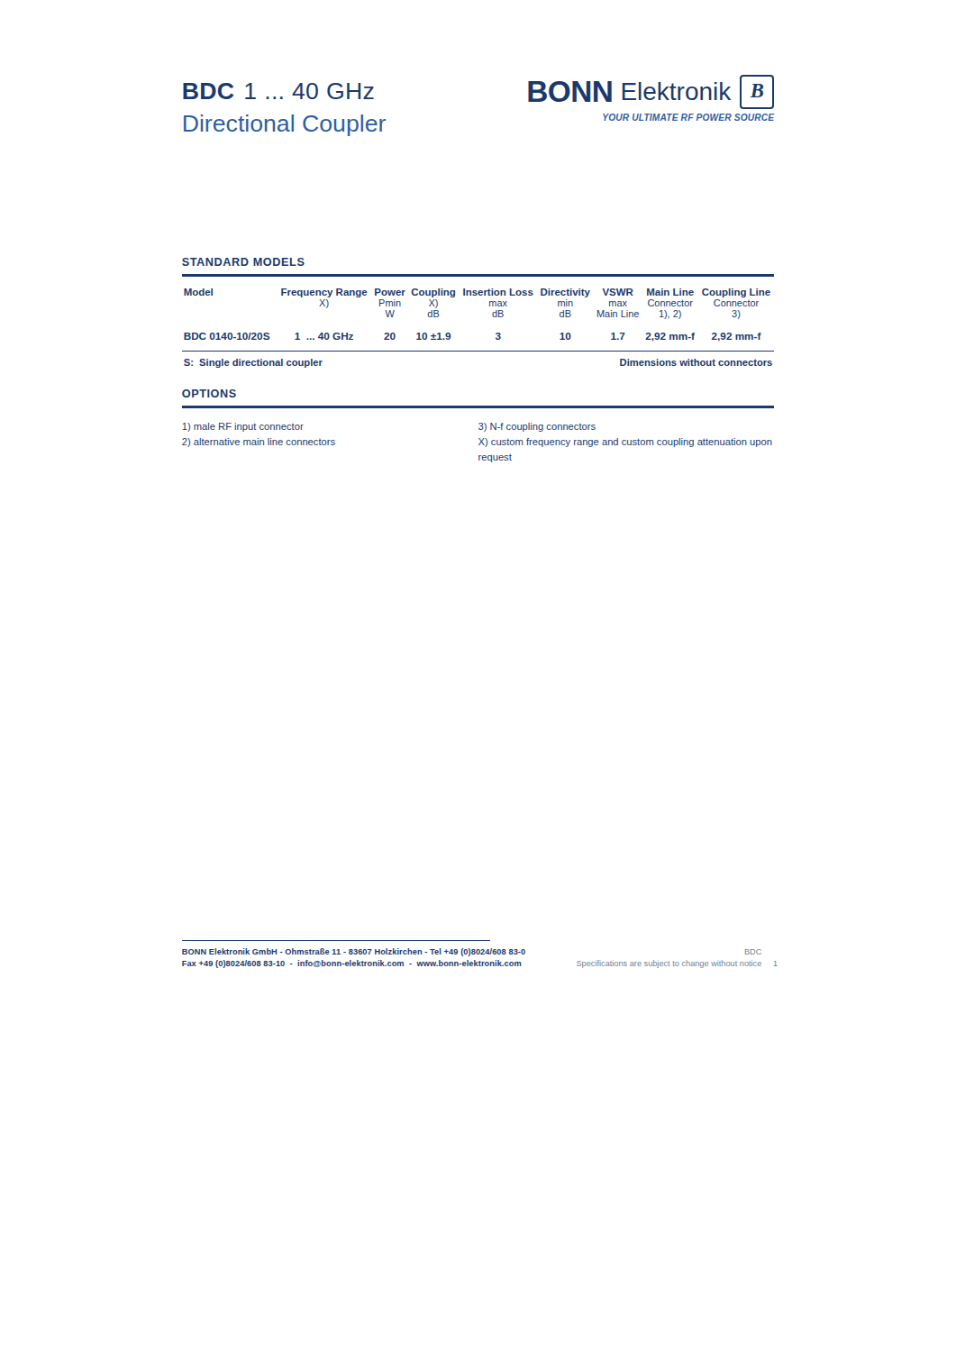BDC1 ... 40 GHz
Directional Coupler
BONN Elektronik B
YOUR ULTIMATE RF POWER SOURCE
STANDARD MODELS
| Model | Frequency Range | Power | Coupling | Insertion Loss | Directivity | VSWR | Main Line | Coupling Line |
| --- | --- | --- | --- | --- | --- | --- | --- | --- |
| | X) | Pmin | X) | max | min | max | Connector | Connector |
| | | W | dB | dB | dB | Main Line | 1), 2) | 3) |
| BDC 0140-10/20S | 1 ... 40 GHz | 20 | 10 ±1.9 | 3 | 10 | 1.7 | 2,92 mm-f | 2,92 mm-f |
S: Single directional coupler
Dimensions without connectors
OPTIONS
1) male RF input connector
2) alternative main line connectors
3) N-f coupling connectors
X) custom frequency range and custom coupling attenuation upon request
BONN Elektronik GmbH - Ohmstraße 11 - 83607 Holzkirchen - Tel +49 (0)8024/608 83-0
Fax +49 (0)8024/608 83-10 - info@bonn-elektronik.com - www.bonn-elektronik.com
BDC
Specifications are subject to change without notice
1